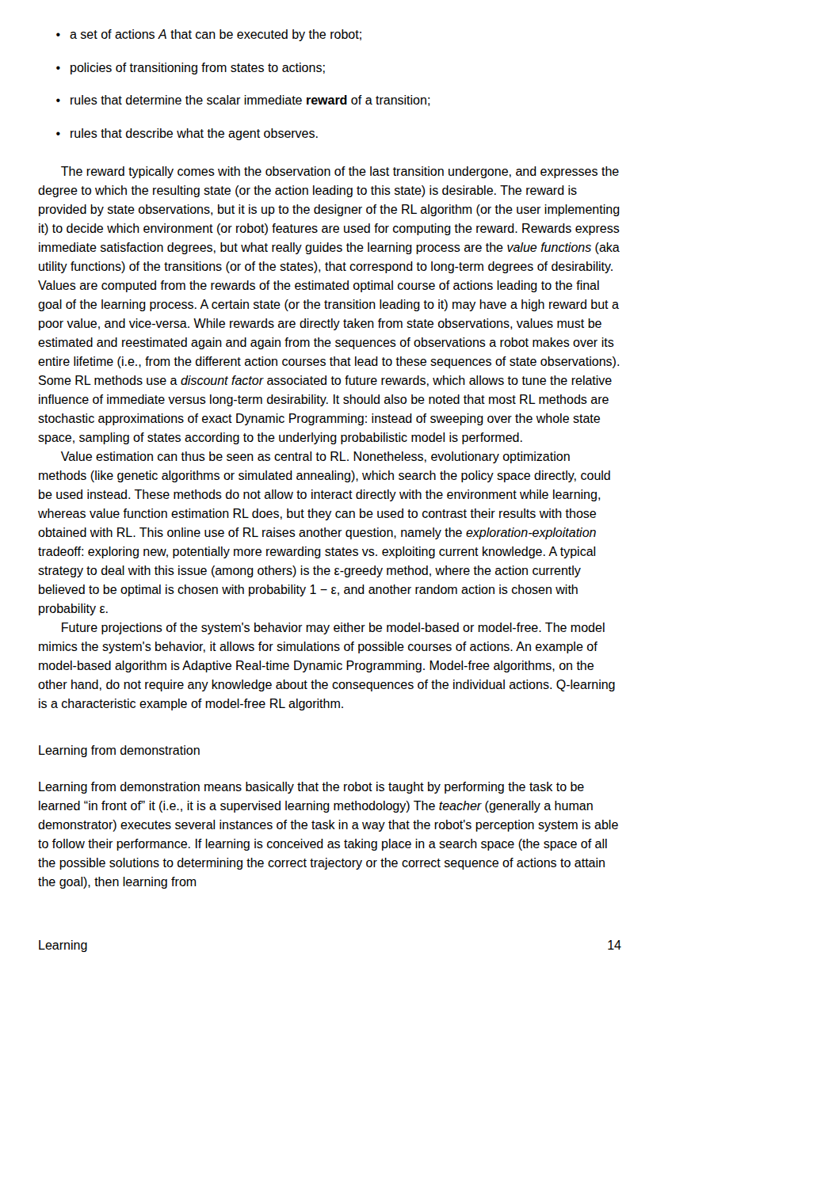a set of actions A that can be executed by the robot;
policies of transitioning from states to actions;
rules that determine the scalar immediate reward of a transition;
rules that describe what the agent observes.
The reward typically comes with the observation of the last transition undergone, and expresses the degree to which the resulting state (or the action leading to this state) is desirable. The reward is provided by state observations, but it is up to the designer of the RL algorithm (or the user implementing it) to decide which environment (or robot) features are used for computing the reward. Rewards express immediate satisfaction degrees, but what really guides the learning process are the value functions (aka utility functions) of the transitions (or of the states), that correspond to long-term degrees of desirability. Values are computed from the rewards of the estimated optimal course of actions leading to the final goal of the learning process. A certain state (or the transition leading to it) may have a high reward but a poor value, and vice-versa. While rewards are directly taken from state observations, values must be estimated and reestimated again and again from the sequences of observations a robot makes over its entire lifetime (i.e., from the different action courses that lead to these sequences of state observations). Some RL methods use a discount factor associated to future rewards, which allows to tune the relative influence of immediate versus long-term desirability. It should also be noted that most RL methods are stochastic approximations of exact Dynamic Programming: instead of sweeping over the whole state space, sampling of states according to the underlying probabilistic model is performed.
Value estimation can thus be seen as central to RL. Nonetheless, evolutionary optimization methods (like genetic algorithms or simulated annealing), which search the policy space directly, could be used instead. These methods do not allow to interact directly with the environment while learning, whereas value function estimation RL does, but they can be used to contrast their results with those obtained with RL. This online use of RL raises another question, namely the exploration-exploitation tradeoff: exploring new, potentially more rewarding states vs. exploiting current knowledge. A typical strategy to deal with this issue (among others) is the ε-greedy method, where the action currently believed to be optimal is chosen with probability 1 − ε, and another random action is chosen with probability ε.
Future projections of the system's behavior may either be model-based or model-free. The model mimics the system's behavior, it allows for simulations of possible courses of actions. An example of model-based algorithm is Adaptive Real-time Dynamic Programming. Model-free algorithms, on the other hand, do not require any knowledge about the consequences of the individual actions. Q-learning is a characteristic example of model-free RL algorithm.
Learning from demonstration
Learning from demonstration means basically that the robot is taught by performing the task to be learned “in front of” it (i.e., it is a supervised learning methodology) The teacher (generally a human demonstrator) executes several instances of the task in a way that the robot's perception system is able to follow their performance. If learning is conceived as taking place in a search space (the space of all the possible solutions to determining the correct trajectory or the correct sequence of actions to attain the goal), then learning from
Learning 14